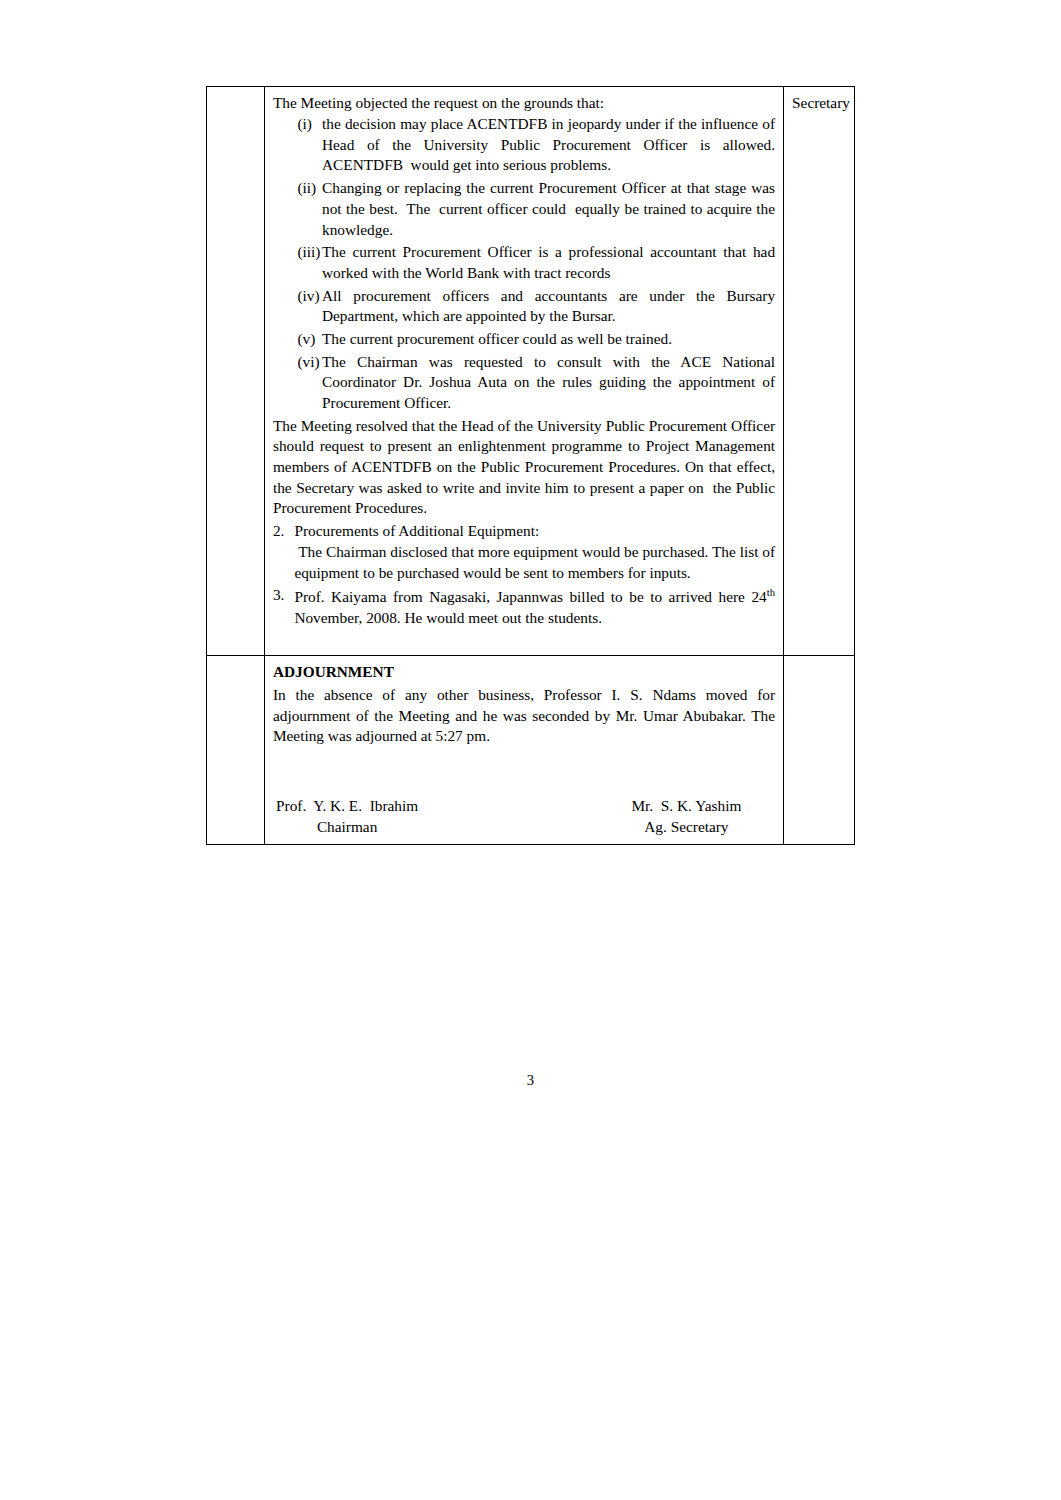| | The Meeting objected the request on the grounds that: (i) the decision may place ACENTDFB in jeopardy under if the influence of Head of the University Public Procurement Officer is allowed. ACENTDFB would get into serious problems. (ii) Changing or replacing the current Procurement Officer at that stage was not the best. The current officer could equally be trained to acquire the knowledge. (iii) The current Procurement Officer is a professional accountant that had worked with the World Bank with tract records (iv) All procurement officers and accountants are under the Bursary Department, which are appointed by the Bursar. (v) The current procurement officer could as well be trained. (vi) The Chairman was requested to consult with the ACE National Coordinator Dr. Joshua Auta on the rules guiding the appointment of Procurement Officer. The Meeting resolved that the Head of the University Public Procurement Officer should request to present an enlightenment programme to Project Management members of ACENTDFB on the Public Procurement Procedures. On that effect, the Secretary was asked to write and invite him to present a paper on the Public Procurement Procedures. 2. Procurements of Additional Equipment: The Chairman disclosed that more equipment would be purchased. The list of equipment to be purchased would be sent to members for inputs. 3. Prof. Kaiyama from Nagasaki, Japannwas billed to be to arrived here 24 th November, 2008. He would meet out the students. | Secretary |
| | ADJOURNMENT In the absence of any other business, Professor I. S. Ndams moved for adjournment of the Meeting and he was seconded by Mr. Umar Abubakar. The Meeting was adjourned at 5:27 pm. Prof. Y. K. E. Ibrahim Chairman Mr. S. K. Yashim Ag. Secretary | |
3